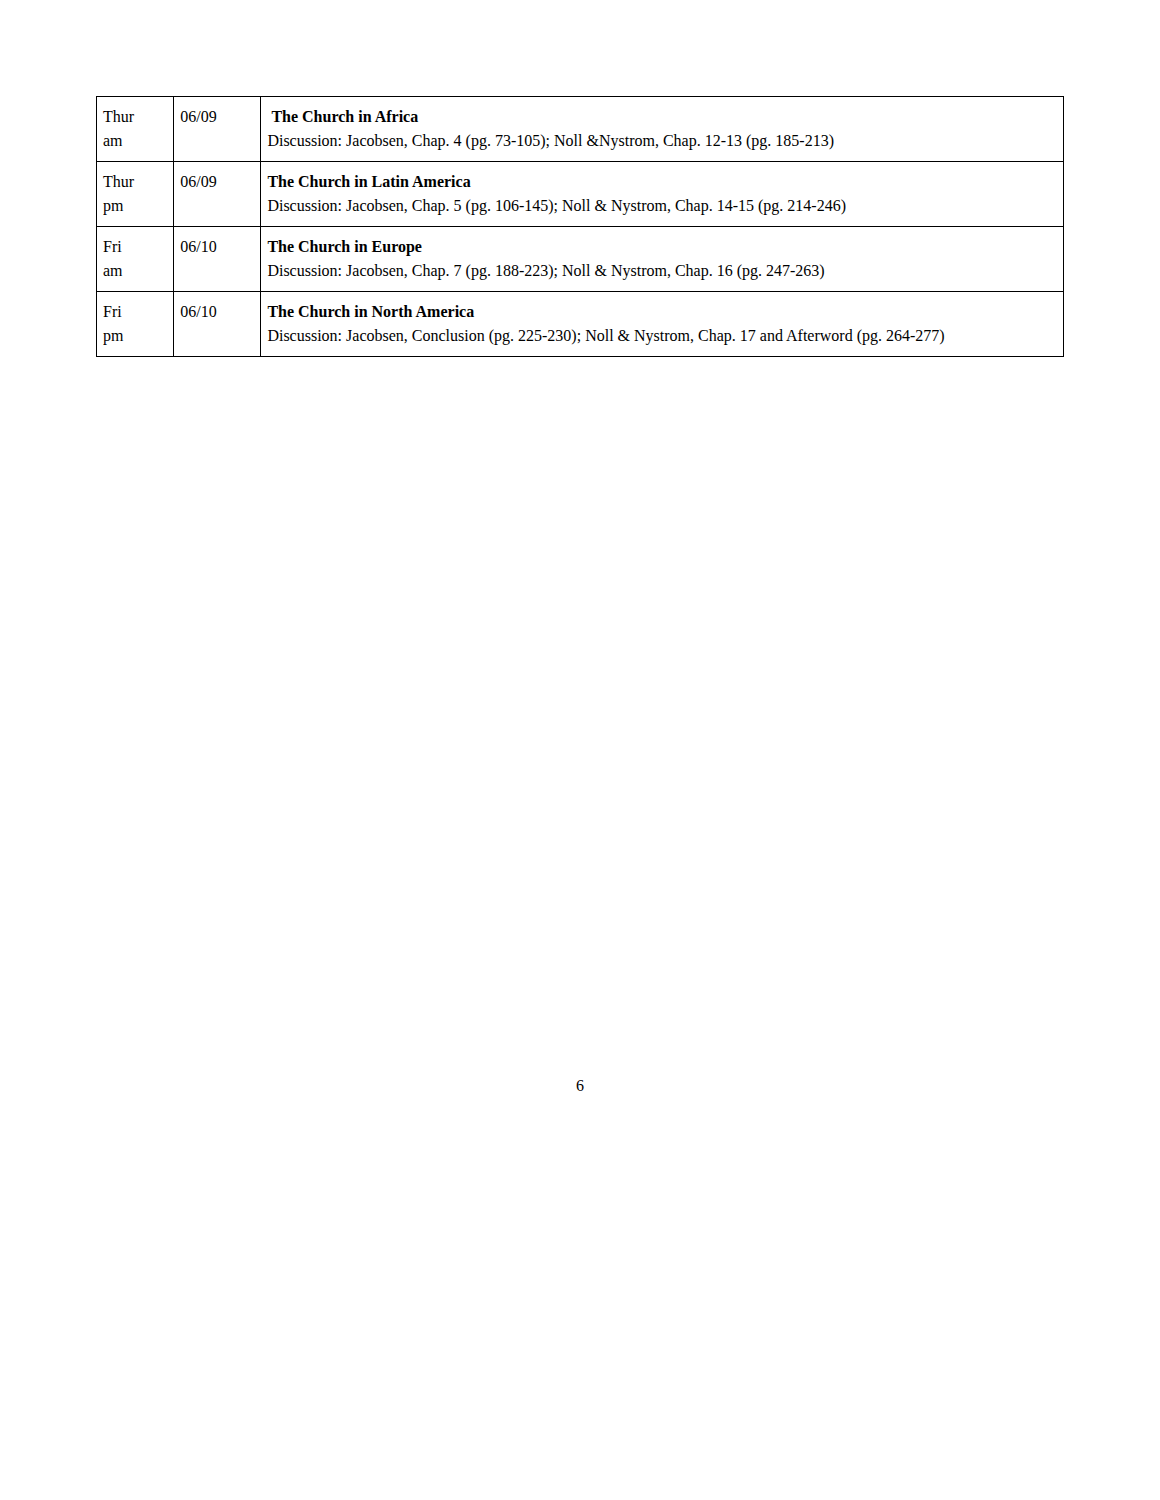| Thur am | 06/09 | The Church in Africa Discussion: Jacobsen, Chap. 4 (pg. 73-105); Noll &Nystrom, Chap. 12-13 (pg. 185-213) |
| Thur pm | 06/09 | The Church in Latin America Discussion: Jacobsen, Chap. 5 (pg. 106-145); Noll & Nystrom, Chap. 14-15 (pg. 214-246) |
| Fri am | 06/10 | The Church in Europe Discussion: Jacobsen, Chap. 7 (pg. 188-223); Noll & Nystrom, Chap. 16 (pg. 247-263) |
| Fri pm | 06/10 | The Church in North America Discussion: Jacobsen, Conclusion (pg. 225-230); Noll & Nystrom, Chap. 17 and Afterword (pg. 264-277) |
6